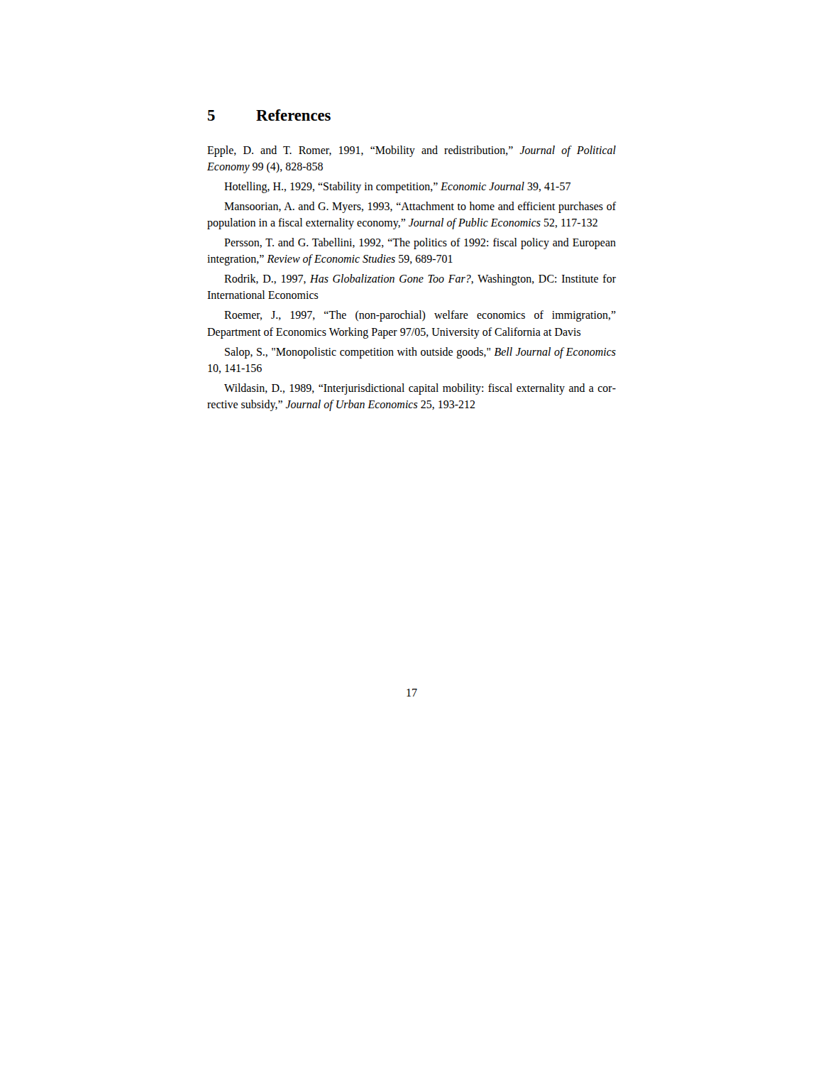5 References
Epple, D. and T. Romer, 1991, “Mobility and redistribution,” Journal of Political Economy 99 (4), 828-858
Hotelling, H., 1929, “Stability in competition,” Economic Journal 39, 41-57
Mansoorian, A. and G. Myers, 1993, “Attachment to home and efficient purchases of population in a fiscal externality economy,” Journal of Public Economics 52, 117-132
Persson, T. and G. Tabellini, 1992, “The politics of 1992: fiscal policy and European integration,” Review of Economic Studies 59, 689-701
Rodrik, D., 1997, Has Globalization Gone Too Far?, Washington, DC: Institute for International Economics
Roemer, J., 1997, “The (non-parochial) welfare economics of immigration,” Department of Economics Working Paper 97/05, University of California at Davis
Salop, S., "Monopolistic competition with outside goods," Bell Journal of Economics 10, 141-156
Wildasin, D., 1989, “Interjurisdictional capital mobility: fiscal externality and a corrective subsidy,” Journal of Urban Economics 25, 193-212
17